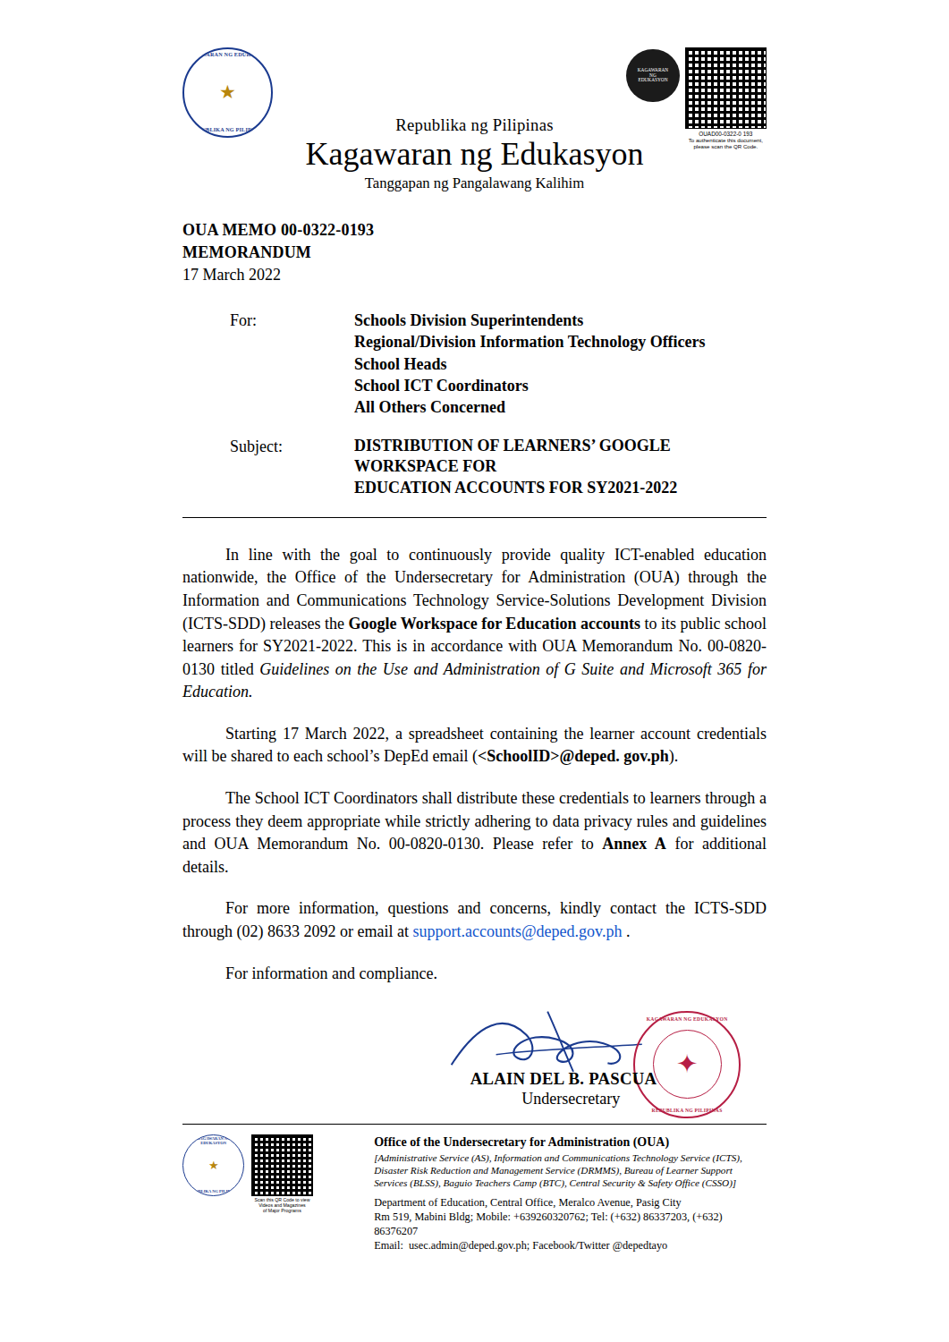KAGAWARAN NG EDUKASYON ★ REPUBLIKA NG PILIPINAS
KAGAWARAN
NG
EDUKASYON
OUAD00-0322-0 193 To authenticate this document,
please scan the QR Code.
Republika ng Pilipinas
Kagawaran ng Edukasyon
Tanggapan ng Pangalawang Kalihim
OUA MEMO 00-0322-0193
MEMORANDUM
17 March 2022
| For: | Schools Division Superintendents Regional/Division Information Technology Officers School Heads School ICT Coordinators All Others Concerned |
| Subject: | DISTRIBUTION OF LEARNERS’ GOOGLE WORKSPACE FOR EDUCATION ACCOUNTS FOR SY2021-2022 |
In line with the goal to continuously provide quality ICT-enabled education nationwide, the Office of the Undersecretary for Administration (OUA) through the Information and Communications Technology Service-Solutions Development Division (ICTS-SDD) releases the Google Workspace for Education accounts to its public school learners for SY2021-2022. This is in accordance with OUA Memorandum No. 00-0820-0130 titled Guidelines on the Use and Administration of G Suite and Microsoft 365 for Education.
Starting 17 March 2022, a spreadsheet containing the learner account credentials will be shared to each school’s DepEd email (<SchoolID>@deped. gov.ph).
The School ICT Coordinators shall distribute these credentials to learners through a process they deem appropriate while strictly adhering to data privacy rules and guidelines and OUA Memorandum No. 00-0820-0130. Please refer to Annex A for additional details.
For more information, questions and concerns, kindly contact the ICTS-SDD through (02) 8633 2092 or email at support.accounts@deped.gov.ph .
For information and compliance.
KAGAWARAN NG EDUKASYON
✦
REPUBLIKA NG PILIPINAS
ALAIN DEL B. PASCUA
Undersecretary
KAGAWARAN NG EDUKASYON ★ REPUBLIKA NG PILIPINAS
Scan this QR Code to view
Videos and Magazines
of Major Programs
Office of the Undersecretary for Administration (OUA)
[Administrative Service (AS), Information and Communications Technology Service (ICTS),
Disaster Risk Reduction and Management Service (DRMMS), Bureau of Learner Support
Services (BLSS), Baguio Teachers Camp (BTC), Central Security & Safety Office (CSSO)]
Department of Education, Central Office, Meralco Avenue, Pasig City
Rm 519, Mabini Bldg; Mobile: +639260320762; Tel: (+632) 86337203, (+632) 86376207
Email: usec.admin@deped.gov.ph; Facebook/Twitter @depedtayo